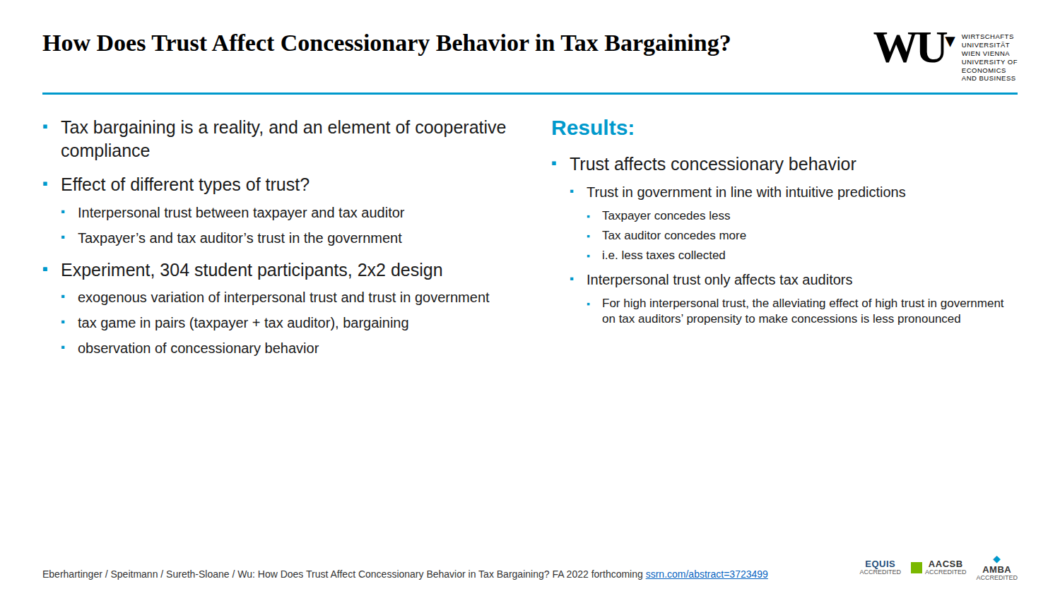How Does Trust Affect Concessionary Behavior in Tax Bargaining?
WU▾
Wirtschafts
Universität
Wien Vienna
University of
Economics
and Business
Tax bargaining is a reality, and an element of cooperative compliance
Effect of different types of trust?
Interpersonal trust between taxpayer and tax auditor
Taxpayer’s and tax auditor’s trust in the government
Experiment, 304 student participants, 2x2 design
exogenous variation of interpersonal trust and trust in government
tax game in pairs (taxpayer + tax auditor), bargaining
observation of concessionary behavior
Results:
Trust affects concessionary behavior
Trust in government in line with intuitive predictions
Taxpayer concedes less
Tax auditor concedes more
i.e. less taxes collected
Interpersonal trust only affects tax auditors
For high interpersonal trust, the alleviating effect of high trust in government on tax auditors’ propensity to make concessions is less pronounced
Eberhartinger / Speitmann / Sureth-Sloane / Wu: How Does Trust Affect Concessionary Behavior in Tax Bargaining? FA 2022 forthcoming ssrn.com/abstract=3723499
EQUIS ACCREDITED
AACSBACCREDITED
◆ AMBA ACCREDITED